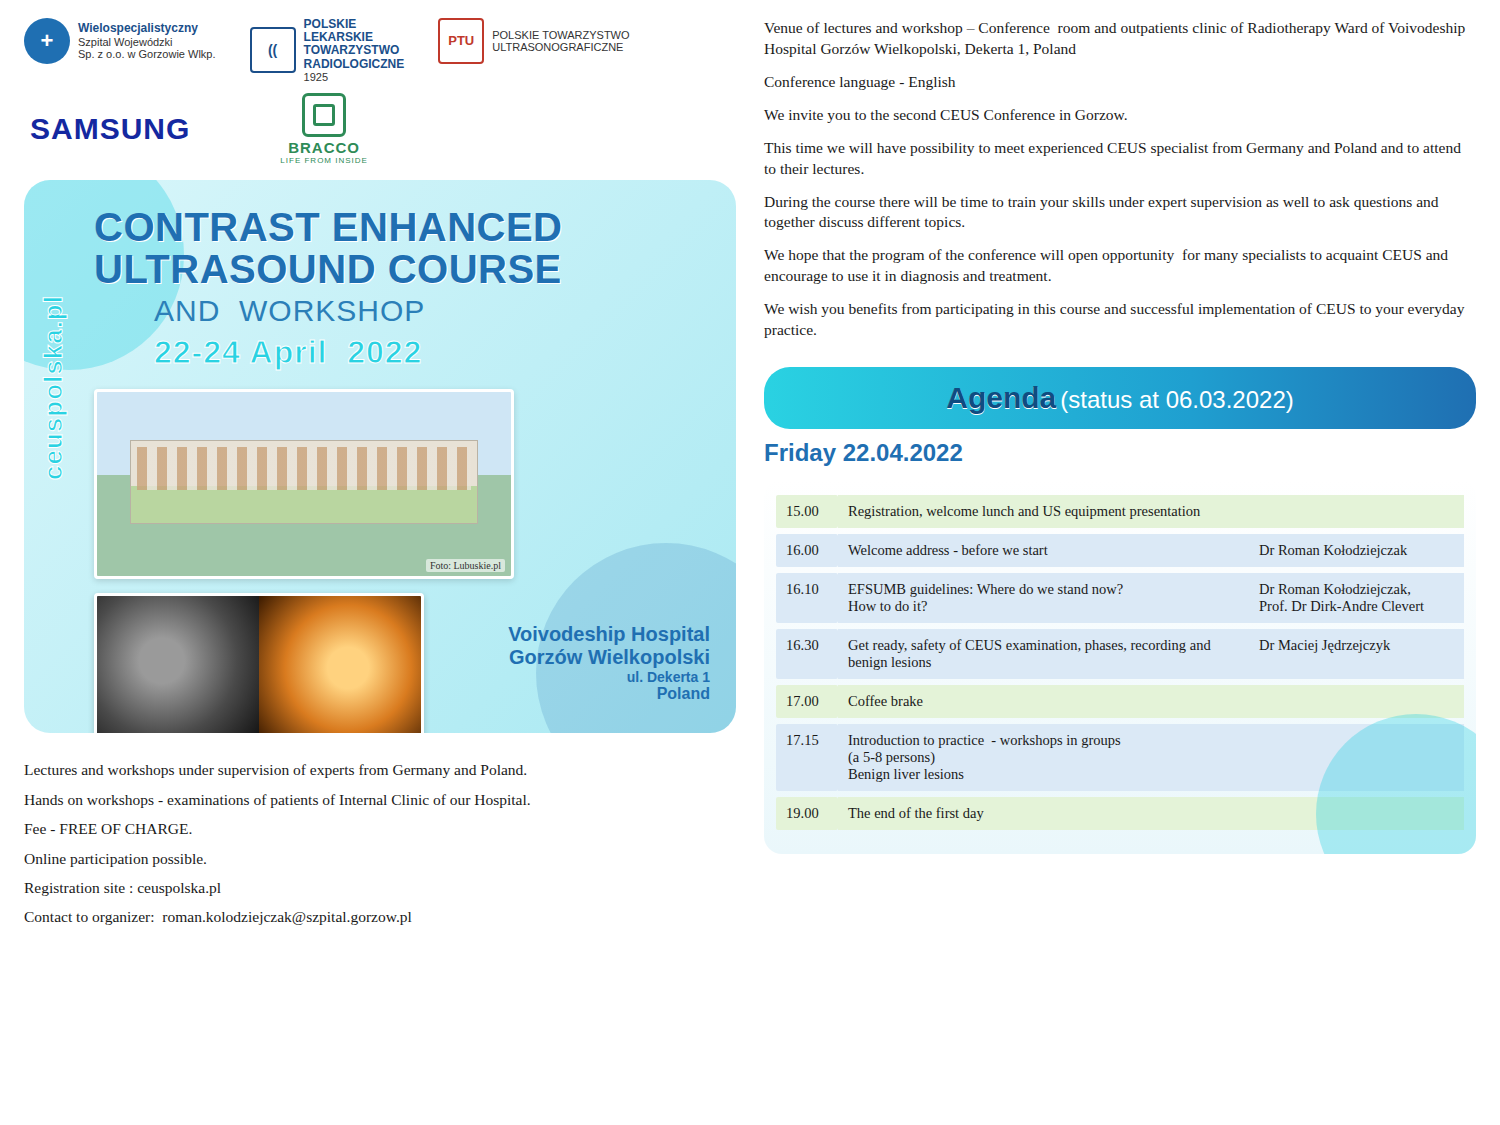+
Wielospecjalistyczny Szpital Wojewódzki
Sp. z o.o. w Gorzowie Wlkp.
((
POLSKIE
LEKARSKIE
TOWARZYSTWO
RADIOLOGICZNE 1925
PTU
POLSKIE TOWARZYSTWO
ULTRASONOGRAFICZNE
SAMSUNG
BRACCO
LIFE FROM INSIDE
ceuspolska.pl
CONTRAST ENHANCED
ULTRASOUND COURSE
AND WORKSHOP
22-24 April 2022
Foto: Lubuskie.pl
Voivodeship Hospital
Gorzów Wielkopolski
ul. Dekerta 1
Poland
Lectures and workshops under supervision of experts from Germany and Poland.
Hands on workshops - examinations of patients of Internal Clinic of our Hospital.
Fee - FREE OF CHARGE.
Online participation possible.
Registration site : ceuspolska.pl
Contact to organizer: roman.kolodziejczak@szpital.gorzow.pl
Venue of lectures and workshop – Conference room and outpatients clinic of Radiotherapy Ward of Voivodeship Hospital Gorzów Wielkopolski, Dekerta 1, Poland
Conference language - English
We invite you to the second CEUS Conference in Gorzow.
This time we will have possibility to meet experienced CEUS specialist from Germany and Poland and to attend to their lectures.
During the course there will be time to train your skills under expert supervision as well to ask questions and together discuss different topics.
We hope that the program of the conference will open opportunity for many specialists to acquaint CEUS and encourage to use it in diagnosis and treatment.
We wish you benefits from participating in this course and successful implementation of CEUS to your everyday practice.
Agenda (status at 06.03.2022)
Friday 22.04.2022
| 15.00 | Registration, welcome lunch and US equipment presentation |
| 16.00 | Welcome address - before we start | Dr Roman Kołodziejczak |
| 16.10 | EFSUMB guidelines: Where do we stand now? How to do it? | Dr Roman Kołodziejczak, Prof. Dr Dirk-Andre Clevert |
| 16.30 | Get ready, safety of CEUS examination, phases, recording and benign lesions | Dr Maciej Jędrzejczyk |
| 17.00 | Coffee brake |
| 17.15 | Introduction to practice - workshops in groups (a 5-8 persons) Benign liver lesions | |
| 19.00 | The end of the first day |